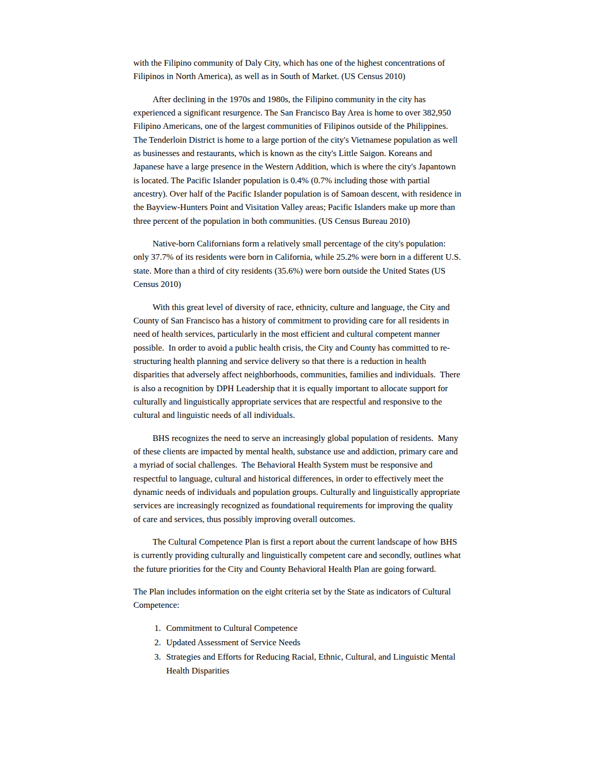with the Filipino community of Daly City, which has one of the highest concentrations of Filipinos in North America), as well as in South of Market. (US Census 2010)
After declining in the 1970s and 1980s, the Filipino community in the city has experienced a significant resurgence. The San Francisco Bay Area is home to over 382,950 Filipino Americans, one of the largest communities of Filipinos outside of the Philippines. The Tenderloin District is home to a large portion of the city's Vietnamese population as well as businesses and restaurants, which is known as the city's Little Saigon. Koreans and Japanese have a large presence in the Western Addition, which is where the city's Japantown is located. The Pacific Islander population is 0.4% (0.7% including those with partial ancestry). Over half of the Pacific Islander population is of Samoan descent, with residence in the Bayview-Hunters Point and Visitation Valley areas; Pacific Islanders make up more than three percent of the population in both communities. (US Census Bureau 2010)
Native-born Californians form a relatively small percentage of the city's population: only 37.7% of its residents were born in California, while 25.2% were born in a different U.S. state. More than a third of city residents (35.6%) were born outside the United States (US Census 2010)
With this great level of diversity of race, ethnicity, culture and language, the City and County of San Francisco has a history of commitment to providing care for all residents in need of health services, particularly in the most efficient and cultural competent manner possible. In order to avoid a public health crisis, the City and County has committed to re-structuring health planning and service delivery so that there is a reduction in health disparities that adversely affect neighborhoods, communities, families and individuals. There is also a recognition by DPH Leadership that it is equally important to allocate support for culturally and linguistically appropriate services that are respectful and responsive to the cultural and linguistic needs of all individuals.
BHS recognizes the need to serve an increasingly global population of residents. Many of these clients are impacted by mental health, substance use and addiction, primary care and a myriad of social challenges. The Behavioral Health System must be responsive and respectful to language, cultural and historical differences, in order to effectively meet the dynamic needs of individuals and population groups. Culturally and linguistically appropriate services are increasingly recognized as foundational requirements for improving the quality of care and services, thus possibly improving overall outcomes.
The Cultural Competence Plan is first a report about the current landscape of how BHS is currently providing culturally and linguistically competent care and secondly, outlines what the future priorities for the City and County Behavioral Health Plan are going forward.
The Plan includes information on the eight criteria set by the State as indicators of Cultural Competence:
Commitment to Cultural Competence
Updated Assessment of Service Needs
Strategies and Efforts for Reducing Racial, Ethnic, Cultural, and Linguistic Mental Health Disparities